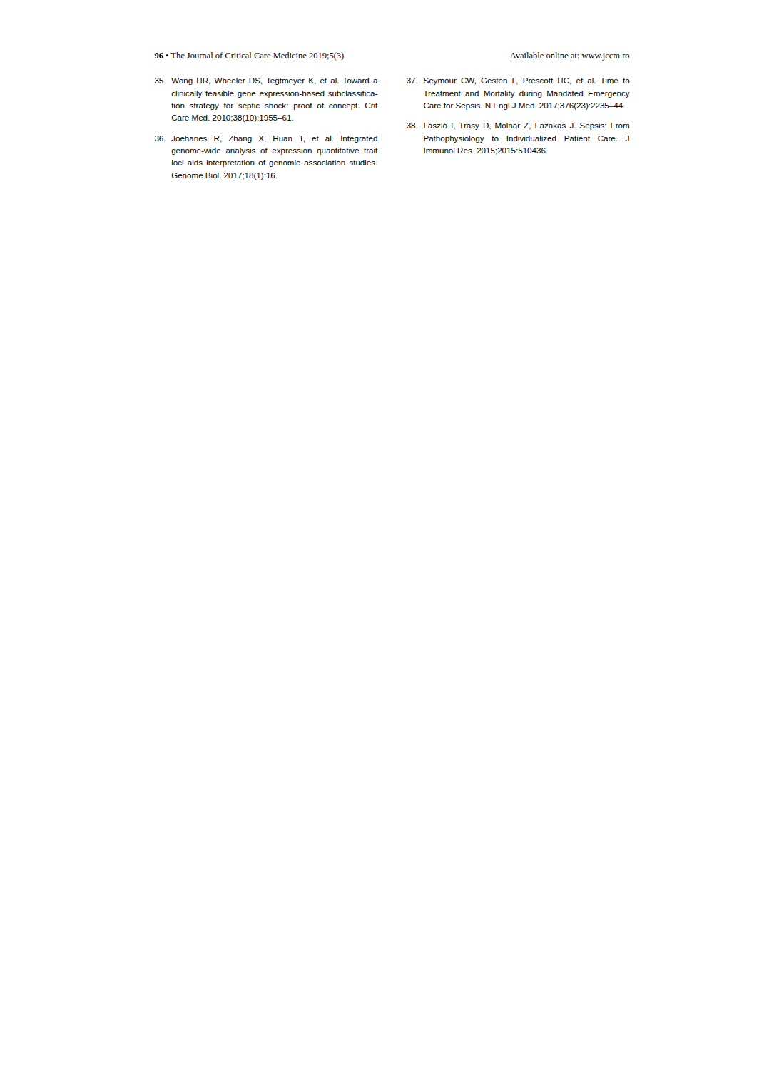96 • The Journal of Critical Care Medicine 2019;5(3)
Available online at: www.jccm.ro
35. Wong HR, Wheeler DS, Tegtmeyer K, et al. Toward a clinically feasible gene expression-based subclassification strategy for septic shock: proof of concept. Crit Care Med. 2010;38(10):1955–61.
36. Joehanes R, Zhang X, Huan T, et al. Integrated genome-wide analysis of expression quantitative trait loci aids interpretation of genomic association studies. Genome Biol. 2017;18(1):16.
37. Seymour CW, Gesten F, Prescott HC, et al. Time to Treatment and Mortality during Mandated Emergency Care for Sepsis. N Engl J Med. 2017;376(23):2235–44.
38. László I, Trásy D, Molnár Z, Fazakas J. Sepsis: From Pathophysiology to Individualized Patient Care. J Immunol Res. 2015;2015:510436.